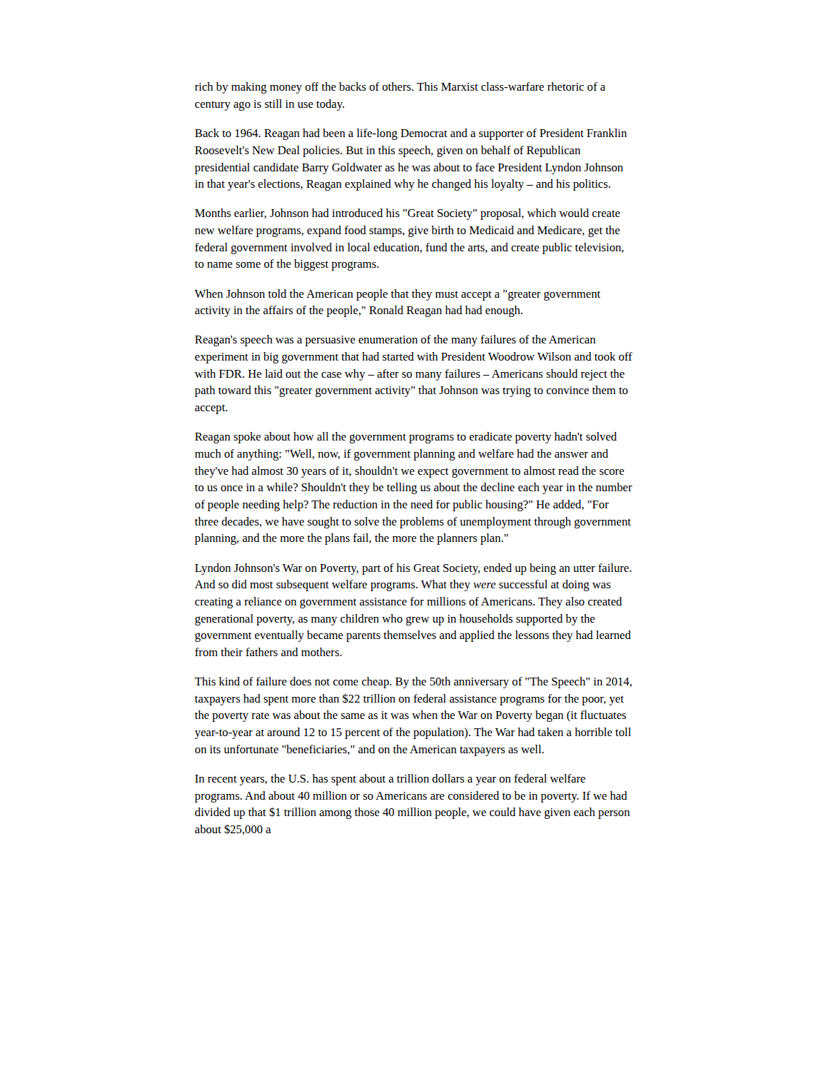rich by making money off the backs of others. This Marxist class-warfare rhetoric of a century ago is still in use today.
Back to 1964. Reagan had been a life-long Democrat and a supporter of President Franklin Roosevelt's New Deal policies. But in this speech, given on behalf of Republican presidential candidate Barry Goldwater as he was about to face President Lyndon Johnson in that year's elections, Reagan explained why he changed his loyalty – and his politics.
Months earlier, Johnson had introduced his "Great Society" proposal, which would create new welfare programs, expand food stamps, give birth to Medicaid and Medicare, get the federal government involved in local education, fund the arts, and create public television, to name some of the biggest programs.
When Johnson told the American people that they must accept a "greater government activity in the affairs of the people," Ronald Reagan had had enough.
Reagan's speech was a persuasive enumeration of the many failures of the American experiment in big government that had started with President Woodrow Wilson and took off with FDR. He laid out the case why – after so many failures – Americans should reject the path toward this "greater government activity" that Johnson was trying to convince them to accept.
Reagan spoke about how all the government programs to eradicate poverty hadn't solved much of anything: "Well, now, if government planning and welfare had the answer and they've had almost 30 years of it, shouldn't we expect government to almost read the score to us once in a while? Shouldn't they be telling us about the decline each year in the number of people needing help? The reduction in the need for public housing?" He added, "For three decades, we have sought to solve the problems of unemployment through government planning, and the more the plans fail, the more the planners plan."
Lyndon Johnson's War on Poverty, part of his Great Society, ended up being an utter failure. And so did most subsequent welfare programs. What they were successful at doing was creating a reliance on government assistance for millions of Americans. They also created generational poverty, as many children who grew up in households supported by the government eventually became parents themselves and applied the lessons they had learned from their fathers and mothers.
This kind of failure does not come cheap. By the 50th anniversary of "The Speech" in 2014, taxpayers had spent more than $22 trillion on federal assistance programs for the poor, yet the poverty rate was about the same as it was when the War on Poverty began (it fluctuates year-to-year at around 12 to 15 percent of the population). The War had taken a horrible toll on its unfortunate "beneficiaries," and on the American taxpayers as well.
In recent years, the U.S. has spent about a trillion dollars a year on federal welfare programs. And about 40 million or so Americans are considered to be in poverty. If we had divided up that $1 trillion among those 40 million people, we could have given each person about $25,000 a